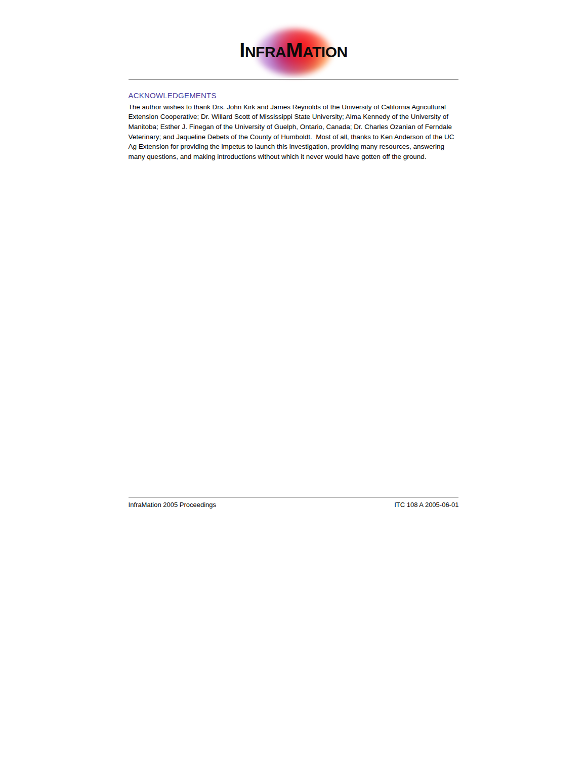INFRAMATION
ACKNOWLEDGEMENTS
The author wishes to thank Drs. John Kirk and James Reynolds of the University of California Agricultural Extension Cooperative; Dr. Willard Scott of Mississippi State University; Alma Kennedy of the University of Manitoba; Esther J. Finegan of the University of Guelph, Ontario, Canada; Dr. Charles Ozanian of Ferndale Veterinary; and Jaqueline Debets of the County of Humboldt. Most of all, thanks to Ken Anderson of the UC Ag Extension for providing the impetus to launch this investigation, providing many resources, answering many questions, and making introductions without which it never would have gotten off the ground.
InfraMation 2005 Proceedings ITC 108 A 2005-06-01